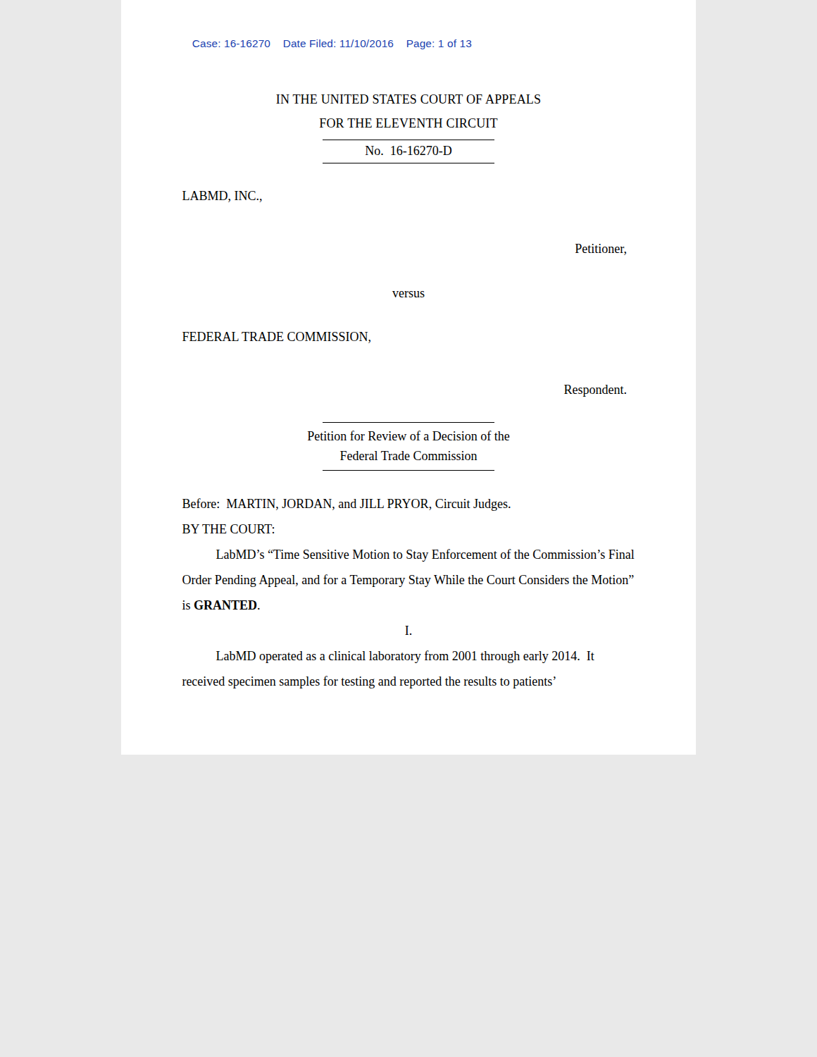Case: 16-16270 Date Filed: 11/10/2016 Page: 1 of 13
IN THE UNITED STATES COURT OF APPEALS
FOR THE ELEVENTH CIRCUIT
No. 16-16270-D
LABMD, INC.,
Petitioner,
versus
FEDERAL TRADE COMMISSION,
Respondent.
Petition for Review of a Decision of the
Federal Trade Commission
Before: MARTIN, JORDAN, and JILL PRYOR, Circuit Judges.
BY THE COURT:
LabMD’s “Time Sensitive Motion to Stay Enforcement of the Commission’s Final Order Pending Appeal, and for a Temporary Stay While the Court Considers the Motion” is GRANTED.
I.
LabMD operated as a clinical laboratory from 2001 through early 2014. It received specimen samples for testing and reported the results to patients’